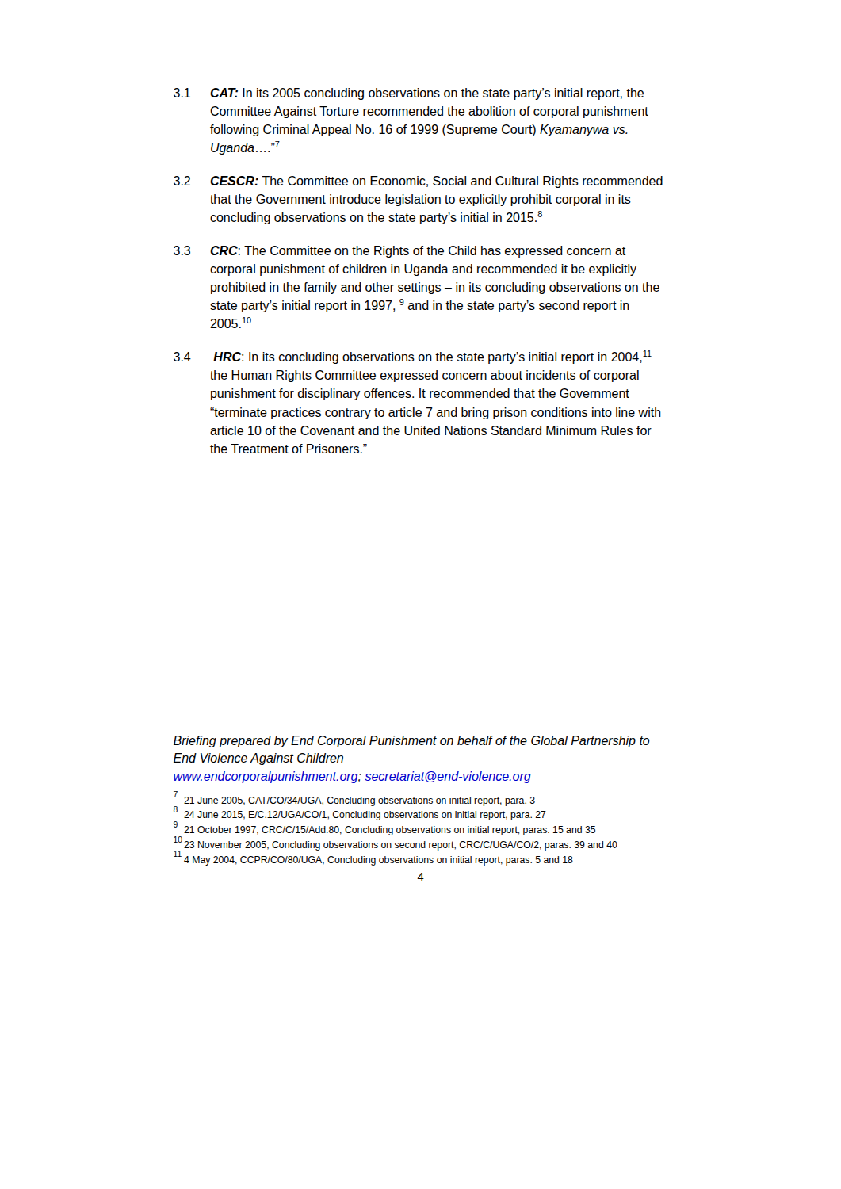3.1 CAT: In its 2005 concluding observations on the state party’s initial report, the Committee Against Torture recommended the abolition of corporal punishment following Criminal Appeal No. 16 of 1999 (Supreme Court) Kyamanywa vs. Uganda….”7
3.2 CESCR: The Committee on Economic, Social and Cultural Rights recommended that the Government introduce legislation to explicitly prohibit corporal in its concluding observations on the state party’s initial in 2015.8
3.3 CRC: The Committee on the Rights of the Child has expressed concern at corporal punishment of children in Uganda and recommended it be explicitly prohibited in the family and other settings – in its concluding observations on the state party’s initial report in 1997, 9 and in the state party’s second report in 2005.10
3.4 HRC: In its concluding observations on the state party’s initial report in 2004,11 the Human Rights Committee expressed concern about incidents of corporal punishment for disciplinary offences. It recommended that the Government “terminate practices contrary to article 7 and bring prison conditions into line with article 10 of the Covenant and the United Nations Standard Minimum Rules for the Treatment of Prisoners.”
Briefing prepared by End Corporal Punishment on behalf of the Global Partnership to End Violence Against Children
www.endcorporalpunishment.org; secretariat@end-violence.org
7 21 June 2005, CAT/CO/34/UGA, Concluding observations on initial report, para. 3
8 24 June 2015, E/C.12/UGA/CO/1, Concluding observations on initial report, para. 27
9 21 October 1997, CRC/C/15/Add.80, Concluding observations on initial report, paras. 15 and 35
10 23 November 2005, Concluding observations on second report, CRC/C/UGA/CO/2, paras. 39 and 40
11 4 May 2004, CCPR/CO/80/UGA, Concluding observations on initial report, paras. 5 and 18
4